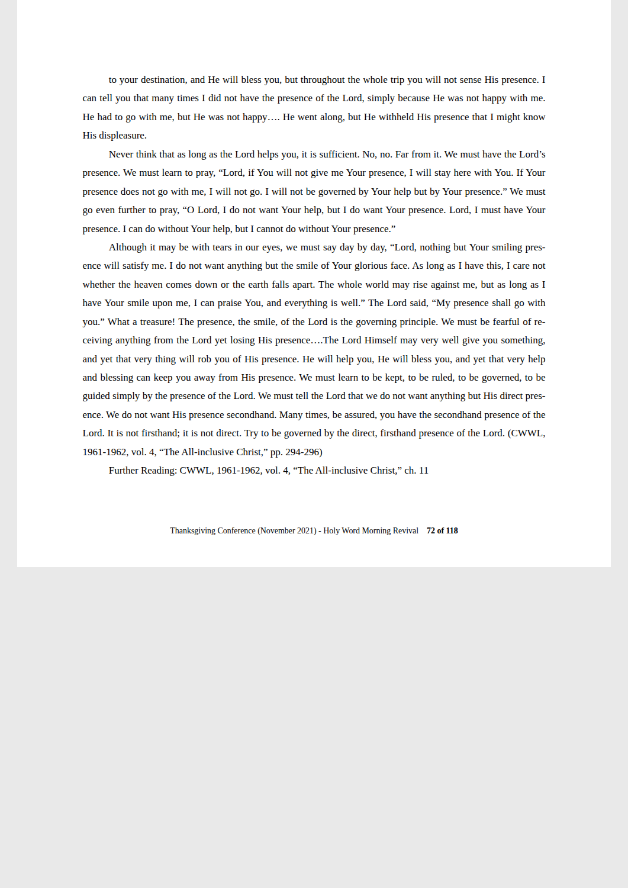to your destination, and He will bless you, but throughout the whole trip you will not sense His presence. I can tell you that many times I did not have the presence of the Lord, simply because He was not happy with me. He had to go with me, but He was not happy…. He went along, but He withheld His presence that I might know His displeasure.
Never think that as long as the Lord helps you, it is sufficient. No, no. Far from it. We must have the Lord’s presence. We must learn to pray, “Lord, if You will not give me Your presence, I will stay here with You. If Your presence does not go with me, I will not go. I will not be governed by Your help but by Your presence.” We must go even further to pray, “O Lord, I do not want Your help, but I do want Your presence. Lord, I must have Your presence. I can do without Your help, but I cannot do without Your presence.”
Although it may be with tears in our eyes, we must say day by day, “Lord, nothing but Your smiling presence will satisfy me. I do not want anything but the smile of Your glorious face. As long as I have this, I care not whether the heaven comes down or the earth falls apart. The whole world may rise against me, but as long as I have Your smile upon me, I can praise You, and everything is well.” The Lord said, “My presence shall go with you.” What a treasure! The presence, the smile, of the Lord is the governing principle. We must be fearful of receiving anything from the Lord yet losing His presence….The Lord Himself may very well give you something, and yet that very thing will rob you of His presence. He will help you, He will bless you, and yet that very help and blessing can keep you away from His presence. We must learn to be kept, to be ruled, to be governed, to be guided simply by the presence of the Lord. We must tell the Lord that we do not want anything but His direct presence. We do not want His presence secondhand. Many times, be assured, you have the secondhand presence of the Lord. It is not firsthand; it is not direct. Try to be governed by the direct, firsthand presence of the Lord. (CWWL, 1961-1962, vol. 4, “The All-inclusive Christ,” pp. 294-296)
Further Reading: CWWL, 1961-1962, vol. 4, “The All-inclusive Christ,” ch. 11
Thanksgiving Conference (November 2021) - Holy Word Morning Revival 72 of 118